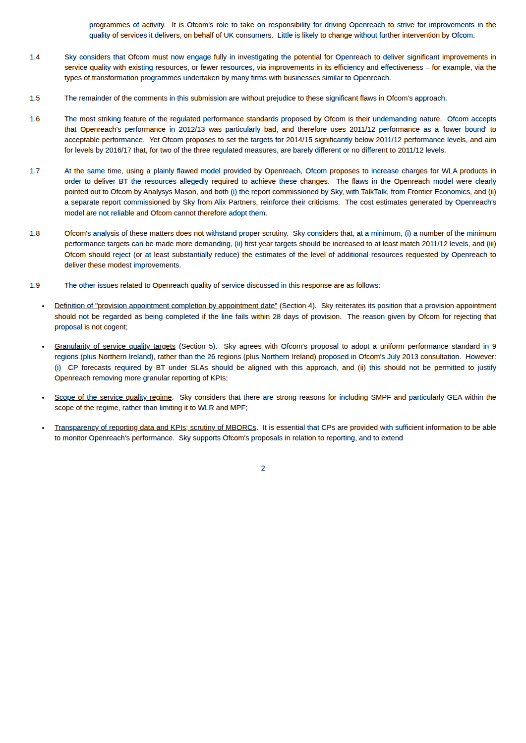programmes of activity. It is Ofcom's role to take on responsibility for driving Openreach to strive for improvements in the quality of services it delivers, on behalf of UK consumers. Little is likely to change without further intervention by Ofcom.
1.4
Sky considers that Ofcom must now engage fully in investigating the potential for Openreach to deliver significant improvements in service quality with existing resources, or fewer resources, via improvements in its efficiency and effectiveness – for example, via the types of transformation programmes undertaken by many firms with businesses similar to Openreach.
1.5
The remainder of the comments in this submission are without prejudice to these significant flaws in Ofcom's approach.
1.6
The most striking feature of the regulated performance standards proposed by Ofcom is their undemanding nature. Ofcom accepts that Openreach's performance in 2012/13 was particularly bad, and therefore uses 2011/12 performance as a 'lower bound' to acceptable performance. Yet Ofcom proposes to set the targets for 2014/15 significantly below 2011/12 performance levels, and aim for levels by 2016/17 that, for two of the three regulated measures, are barely different or no different to 2011/12 levels.
1.7
At the same time, using a plainly flawed model provided by Openreach, Ofcom proposes to increase charges for WLA products in order to deliver BT the resources allegedly required to achieve these changes. The flaws in the Openreach model were clearly pointed out to Ofcom by Analysys Mason, and both (i) the report commissioned by Sky, with TalkTalk, from Frontier Economics, and (ii) a separate report commissioned by Sky from Alix Partners, reinforce their criticisms. The cost estimates generated by Openreach's model are not reliable and Ofcom cannot therefore adopt them.
1.8
Ofcom's analysis of these matters does not withstand proper scrutiny. Sky considers that, at a minimum, (i) a number of the minimum performance targets can be made more demanding, (ii) first year targets should be increased to at least match 2011/12 levels, and (iii) Ofcom should reject (or at least substantially reduce) the estimates of the level of additional resources requested by Openreach to deliver these modest improvements.
1.9
The other issues related to Openreach quality of service discussed in this response are as follows:
Definition of "provision appointment completion by appointment date" (Section 4). Sky reiterates its position that a provision appointment should not be regarded as being completed if the line fails within 28 days of provision. The reason given by Ofcom for rejecting that proposal is not cogent;
Granularity of service quality targets (Section 5). Sky agrees with Ofcom's proposal to adopt a uniform performance standard in 9 regions (plus Northern Ireland), rather than the 26 regions (plus Northern Ireland) proposed in Ofcom's July 2013 consultation. However: (i) CP forecasts required by BT under SLAs should be aligned with this approach, and (ii) this should not be permitted to justify Openreach removing more granular reporting of KPIs;
Scope of the service quality regime. Sky considers that there are strong reasons for including SMPF and particularly GEA within the scope of the regime, rather than limiting it to WLR and MPF;
Transparency of reporting data and KPIs; scrutiny of MBORCs. It is essential that CPs are provided with sufficient information to be able to monitor Openreach's performance. Sky supports Ofcom's proposals in relation to reporting, and to extend
2